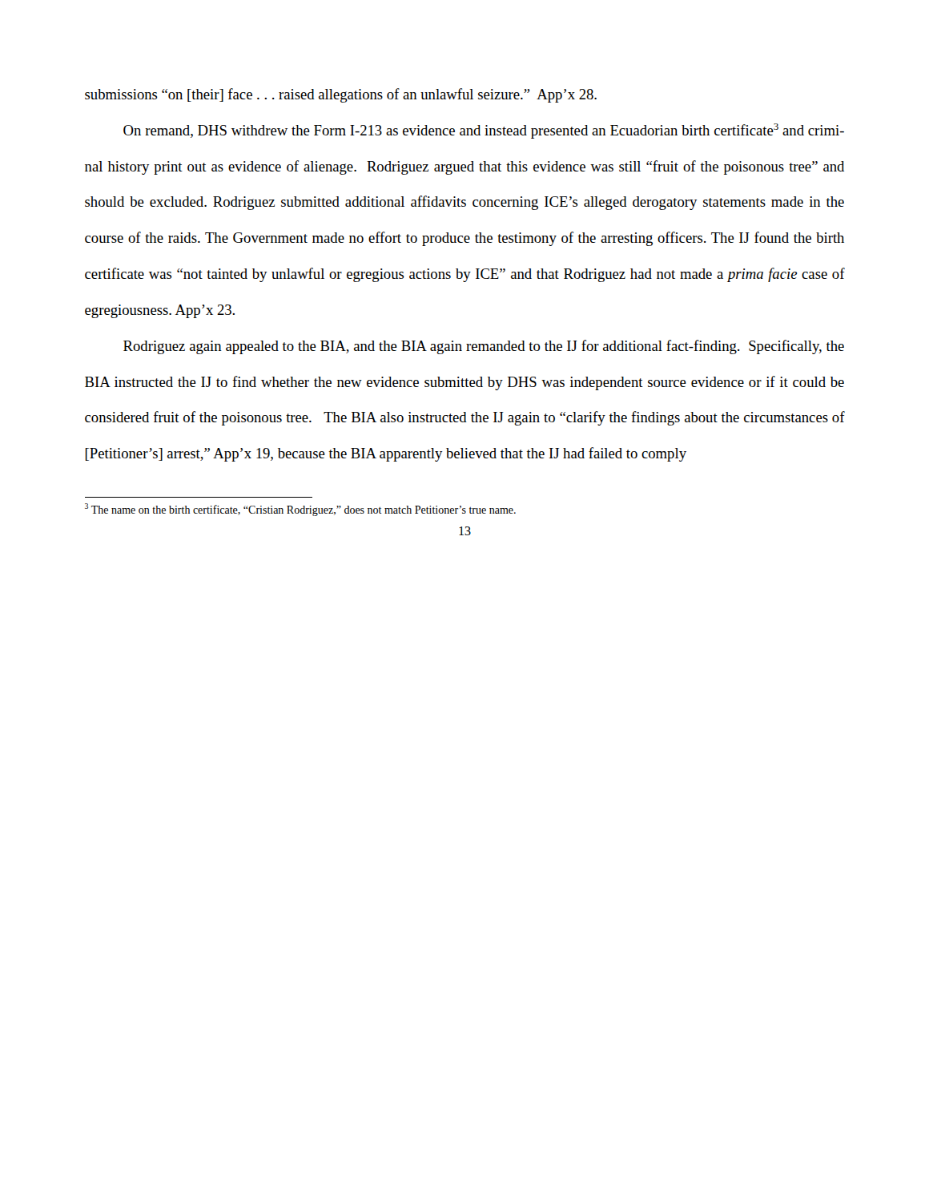submissions “on [their] face . . . raised allegations of an unlawful seizure.” App’x 28.
On remand, DHS withdrew the Form I-213 as evidence and instead presented an Ecuadorian birth certificate3 and criminal history print out as evidence of alienage. Rodriguez argued that this evidence was still “fruit of the poisonous tree” and should be excluded. Rodriguez submitted additional affidavits concerning ICE’s alleged derogatory statements made in the course of the raids. The Government made no effort to produce the testimony of the arresting officers. The IJ found the birth certificate was “not tainted by unlawful or egregious actions by ICE” and that Rodriguez had not made a prima facie case of egregiousness. App’x 23.
Rodriguez again appealed to the BIA, and the BIA again remanded to the IJ for additional fact-finding. Specifically, the BIA instructed the IJ to find whether the new evidence submitted by DHS was independent source evidence or if it could be considered fruit of the poisonous tree. The BIA also instructed the IJ again to “clarify the findings about the circumstances of [Petitioner’s] arrest,” App’x 19, because the BIA apparently believed that the IJ had failed to comply
3 The name on the birth certificate, “Cristian Rodriguez,” does not match Petitioner’s true name.
13